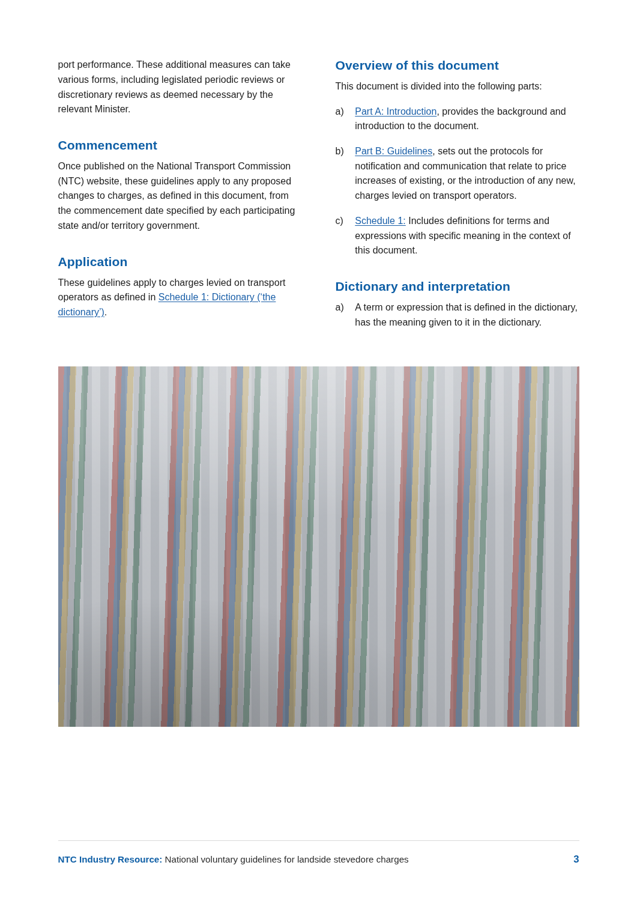port performance. These additional measures can take various forms, including legislated periodic reviews or discretionary reviews as deemed necessary by the relevant Minister.
Commencement
Once published on the National Transport Commission (NTC) website, these guidelines apply to any proposed changes to charges, as defined in this document, from the commencement date specified by each participating state and/or territory government.
Application
These guidelines apply to charges levied on transport operators as defined in Schedule 1: Dictionary (‘the dictionary’).
Overview of this document
This document is divided into the following parts:
a) Part A: Introduction, provides the background and introduction to the document.
b) Part B: Guidelines, sets out the protocols for notification and communication that relate to price increases of existing, or the introduction of any new, charges levied on transport operators.
c) Schedule 1: Includes definitions for terms and expressions with specific meaning in the context of this document.
Dictionary and interpretation
a) A term or expression that is defined in the dictionary, has the meaning given to it in the dictionary.
NTC Industry Resource: National voluntary guidelines for landside stevedore charges
3